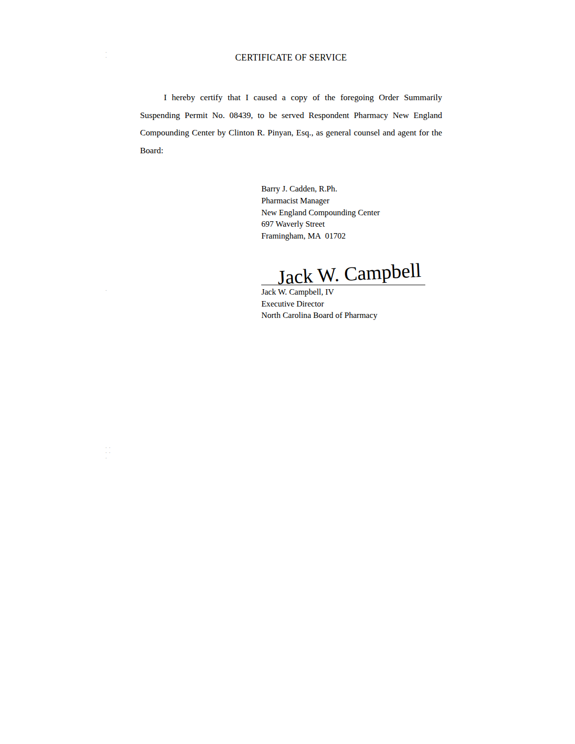· ·
·
· · · · ·
CERTIFICATE OF SERVICE
I hereby certify that I caused a copy of the foregoing Order Summarily Suspending Permit No. 08439, to be served Respondent Pharmacy New England Compounding Center by Clinton R. Pinyan, Esq., as general counsel and agent for the Board:
Barry J. Cadden, R.Ph.
Pharmacist Manager
New England Compounding Center
697 Waverly Street
Framingham, MA 01702
Jack W. Campbell
Jack W. Campbell, IV
Executive Director
North Carolina Board of Pharmacy